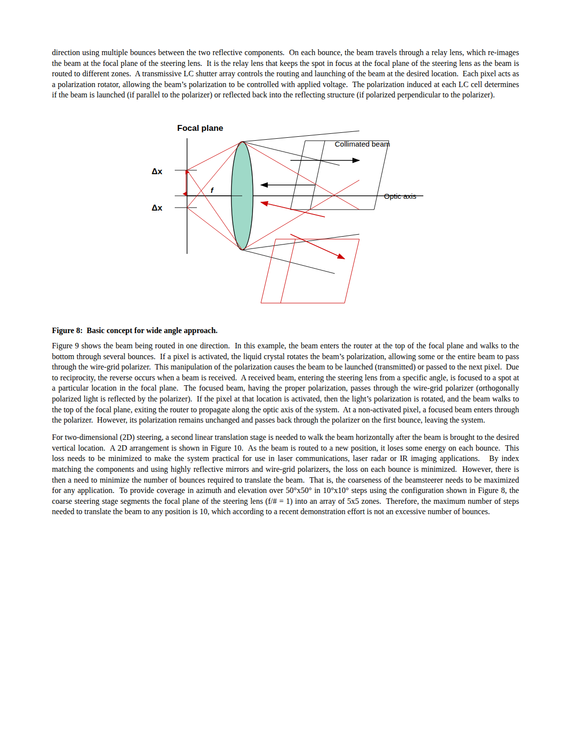direction using multiple bounces between the two reflective components. On each bounce, the beam travels through a relay lens, which re-images the beam at the focal plane of the steering lens. It is the relay lens that keeps the spot in focus at the focal plane of the steering lens as the beam is routed to different zones. A transmissive LC shutter array controls the routing and launching of the beam at the desired location. Each pixel acts as a polarization rotator, allowing the beam’s polarization to be controlled with applied voltage. The polarization induced at each LC cell determines if the beam is launched (if parallel to the polarizer) or reflected back into the reflecting structure (if polarized perpendicular to the polarizer).
f Δx Δx Focal plane Collimated beam Optic axis
Figure 8: Basic concept for wide angle approach.
Figure 9 shows the beam being routed in one direction. In this example, the beam enters the router at the top of the focal plane and walks to the bottom through several bounces. If a pixel is activated, the liquid crystal rotates the beam’s polarization, allowing some or the entire beam to pass through the wire-grid polarizer. This manipulation of the polarization causes the beam to be launched (transmitted) or passed to the next pixel. Due to reciprocity, the reverse occurs when a beam is received. A received beam, entering the steering lens from a specific angle, is focused to a spot at a particular location in the focal plane. The focused beam, having the proper polarization, passes through the wire-grid polarizer (orthogonally polarized light is reflected by the polarizer). If the pixel at that location is activated, then the light’s polarization is rotated, and the beam walks to the top of the focal plane, exiting the router to propagate along the optic axis of the system. At a non-activated pixel, a focused beam enters through the polarizer. However, its polarization remains unchanged and passes back through the polarizer on the first bounce, leaving the system.
For two-dimensional (2D) steering, a second linear translation stage is needed to walk the beam horizontally after the beam is brought to the desired vertical location. A 2D arrangement is shown in Figure 10. As the beam is routed to a new position, it loses some energy on each bounce. This loss needs to be minimized to make the system practical for use in laser communications, laser radar or IR imaging applications. By index matching the components and using highly reflective mirrors and wire-grid polarizers, the loss on each bounce is minimized. However, there is then a need to minimize the number of bounces required to translate the beam. That is, the coarseness of the beamsteerer needs to be maximized for any application. To provide coverage in azimuth and elevation over 50°x50° in 10°x10° steps using the configuration shown in Figure 8, the coarse steering stage segments the focal plane of the steering lens (f/# = 1) into an array of 5x5 zones. Therefore, the maximum number of steps needed to translate the beam to any position is 10, which according to a recent demonstration effort is not an excessive number of bounces.